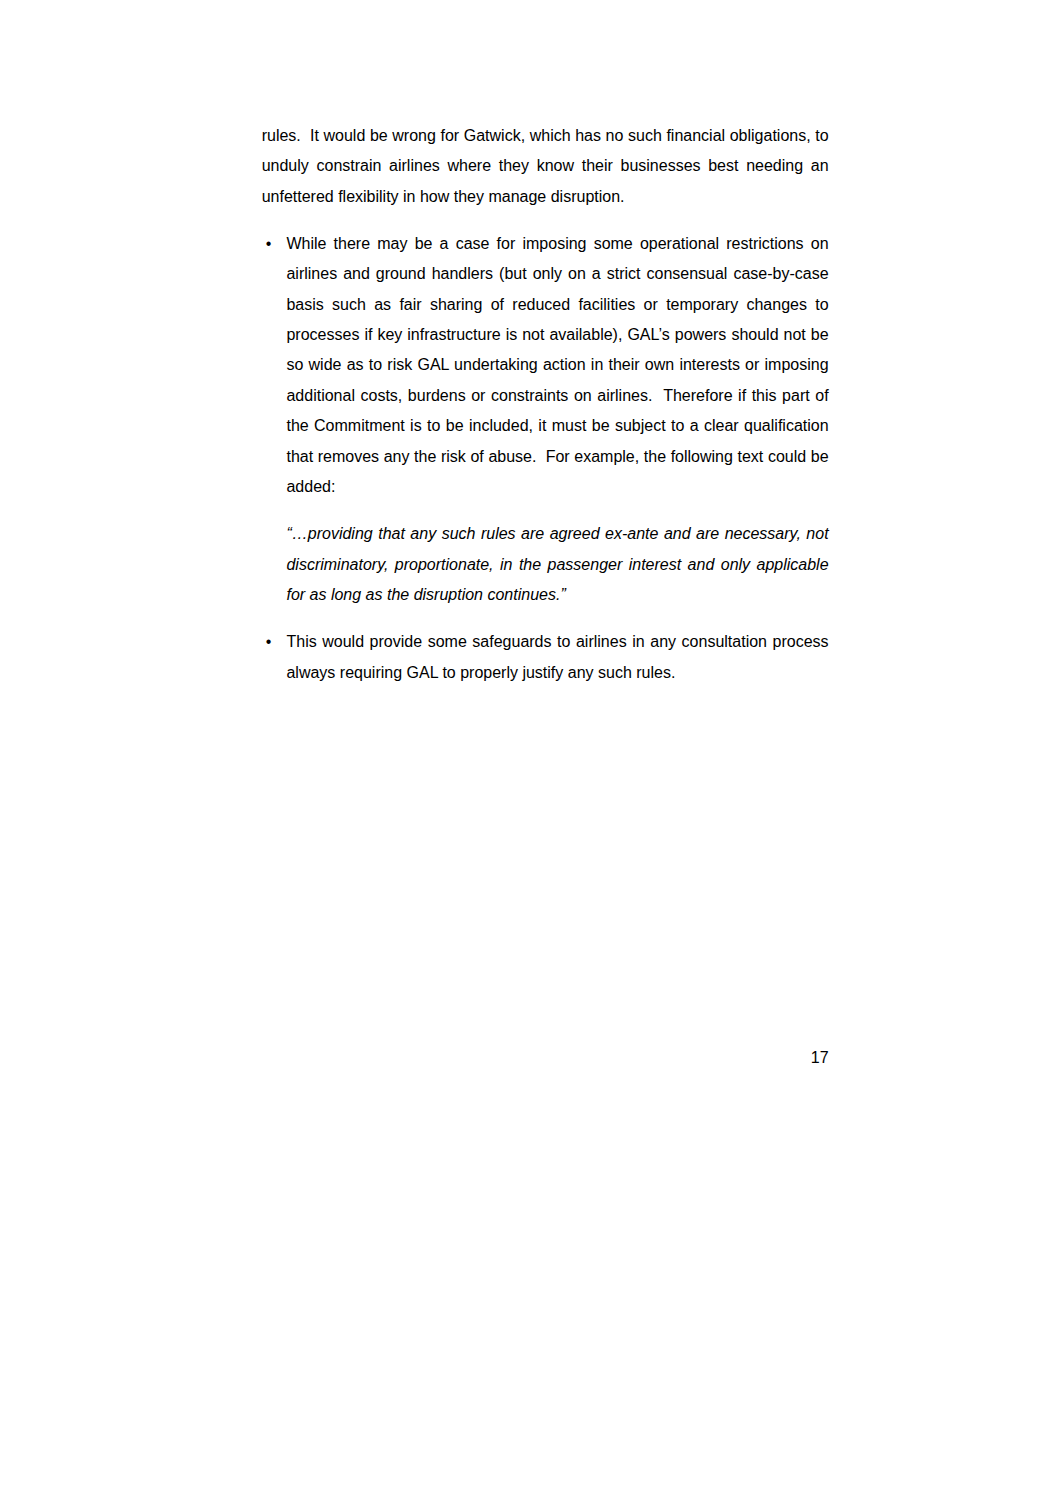rules. It would be wrong for Gatwick, which has no such financial obligations, to unduly constrain airlines where they know their businesses best needing an unfettered flexibility in how they manage disruption.
While there may be a case for imposing some operational restrictions on airlines and ground handlers (but only on a strict consensual case-by-case basis such as fair sharing of reduced facilities or temporary changes to processes if key infrastructure is not available), GAL’s powers should not be so wide as to risk GAL undertaking action in their own interests or imposing additional costs, burdens or constraints on airlines. Therefore if this part of the Commitment is to be included, it must be subject to a clear qualification that removes any the risk of abuse. For example, the following text could be added:
“…providing that any such rules are agreed ex-ante and are necessary, not discriminatory, proportionate, in the passenger interest and only applicable for as long as the disruption continues.”
This would provide some safeguards to airlines in any consultation process always requiring GAL to properly justify any such rules.
17